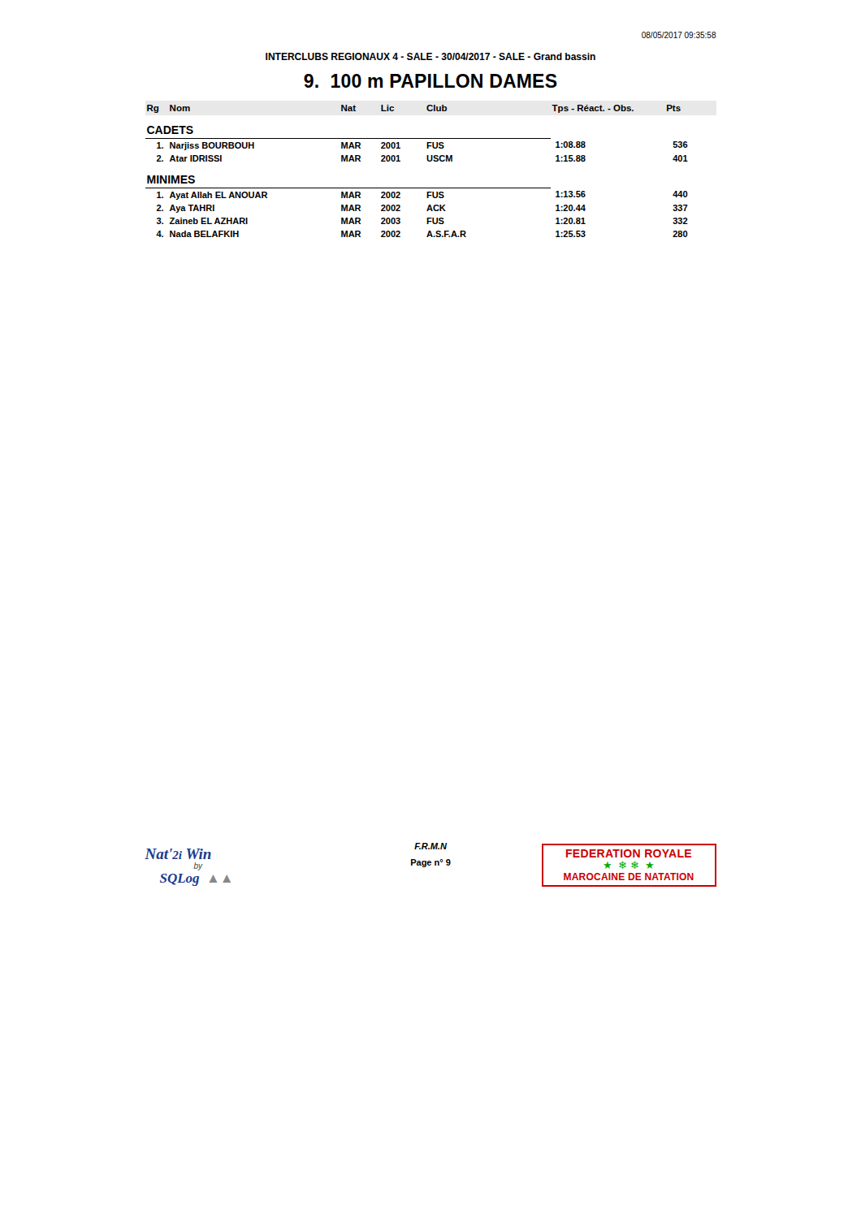08/05/2017 09:35:58
INTERCLUBS REGIONAUX 4 - SALE - 30/04/2017 - SALE - Grand bassin
9. 100 m PAPILLON DAMES
| Rg | Nom | Nat | Lic | Club | Tps - Réact. - Obs. | Pts |
| --- | --- | --- | --- | --- | --- | --- |
| CADETS | |
| 1. | Narjiss BOURBOUH | MAR | 2001 | FUS | 1:08.88 | 536 |
| 2. | Atar IDRISSI | MAR | 2001 | USCM | 1:15.88 | 401 |
| MINIMES | |
| 1. | Ayat Allah EL ANOUAR | MAR | 2002 | FUS | 1:13.56 | 440 |
| 2. | Aya TAHRI | MAR | 2002 | ACK | 1:20.44 | 337 |
| 3. | Zaineb EL AZHARI | MAR | 2003 | FUS | 1:20.81 | 332 |
| 4. | Nada BELAFKIH | MAR | 2002 | A.S.F.A.R | 1:25.53 | 280 |
Nat'2i Win
by
SQLog ▲▲
F.R.M.N
Page n° 9
FEDERATION ROYALE
★ ❄ ❄ ★
MAROCAINE DE NATATION